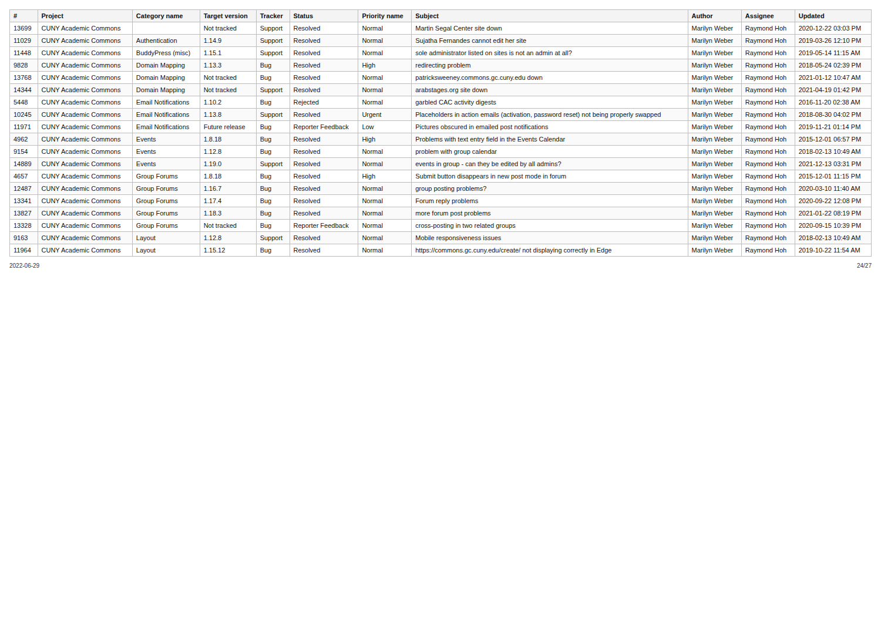| # | Project | Category name | Target version | Tracker | Status | Priority name | Subject | Author | Assignee | Updated |
| --- | --- | --- | --- | --- | --- | --- | --- | --- | --- | --- |
| 13699 | CUNY Academic Commons | | Not tracked | Support | Resolved | Normal | Martin Segal Center site down | Marilyn Weber | Raymond Hoh | 2020-12-22 03:03 PM |
| 11029 | CUNY Academic Commons | Authentication | 1.14.9 | Support | Resolved | Normal | Sujatha Fernandes cannot edit her site | Marilyn Weber | Raymond Hoh | 2019-03-26 12:10 PM |
| 11448 | CUNY Academic Commons | BuddyPress (misc) | 1.15.1 | Support | Resolved | Normal | sole administrator listed on sites is not an admin at all? | Marilyn Weber | Raymond Hoh | 2019-05-14 11:15 AM |
| 9828 | CUNY Academic Commons | Domain Mapping | 1.13.3 | Bug | Resolved | High | redirecting problem | Marilyn Weber | Raymond Hoh | 2018-05-24 02:39 PM |
| 13768 | CUNY Academic Commons | Domain Mapping | Not tracked | Bug | Resolved | Normal | patricksweeney.commons.gc.cuny.edu down | Marilyn Weber | Raymond Hoh | 2021-01-12 10:47 AM |
| 14344 | CUNY Academic Commons | Domain Mapping | Not tracked | Support | Resolved | Normal | arabstages.org site down | Marilyn Weber | Raymond Hoh | 2021-04-19 01:42 PM |
| 5448 | CUNY Academic Commons | Email Notifications | 1.10.2 | Bug | Rejected | Normal | garbled CAC activity digests | Marilyn Weber | Raymond Hoh | 2016-11-20 02:38 AM |
| 10245 | CUNY Academic Commons | Email Notifications | 1.13.8 | Support | Resolved | Urgent | Placeholders in action emails (activation, password reset) not being properly swapped | Marilyn Weber | Raymond Hoh | 2018-08-30 04:02 PM |
| 11971 | CUNY Academic Commons | Email Notifications | Future release | Bug | Reporter Feedback | Low | Pictures obscured in emailed post notifications | Marilyn Weber | Raymond Hoh | 2019-11-21 01:14 PM |
| 4962 | CUNY Academic Commons | Events | 1.8.18 | Bug | Resolved | High | Problems with text entry field in the Events Calendar | Marilyn Weber | Raymond Hoh | 2015-12-01 06:57 PM |
| 9154 | CUNY Academic Commons | Events | 1.12.8 | Bug | Resolved | Normal | problem with group calendar | Marilyn Weber | Raymond Hoh | 2018-02-13 10:49 AM |
| 14889 | CUNY Academic Commons | Events | 1.19.0 | Support | Resolved | Normal | events in group - can they be edited by all admins? | Marilyn Weber | Raymond Hoh | 2021-12-13 03:31 PM |
| 4657 | CUNY Academic Commons | Group Forums | 1.8.18 | Bug | Resolved | High | Submit button disappears in new post mode in forum | Marilyn Weber | Raymond Hoh | 2015-12-01 11:15 PM |
| 12487 | CUNY Academic Commons | Group Forums | 1.16.7 | Bug | Resolved | Normal | group posting problems? | Marilyn Weber | Raymond Hoh | 2020-03-10 11:40 AM |
| 13341 | CUNY Academic Commons | Group Forums | 1.17.4 | Bug | Resolved | Normal | Forum reply problems | Marilyn Weber | Raymond Hoh | 2020-09-22 12:08 PM |
| 13827 | CUNY Academic Commons | Group Forums | 1.18.3 | Bug | Resolved | Normal | more forum post problems | Marilyn Weber | Raymond Hoh | 2021-01-22 08:19 PM |
| 13328 | CUNY Academic Commons | Group Forums | Not tracked | Bug | Reporter Feedback | Normal | cross-posting in two related groups | Marilyn Weber | Raymond Hoh | 2020-09-15 10:39 PM |
| 9163 | CUNY Academic Commons | Layout | 1.12.8 | Support | Resolved | Normal | Mobile responsiveness issues | Marilyn Weber | Raymond Hoh | 2018-02-13 10:49 AM |
| 11964 | CUNY Academic Commons | Layout | 1.15.12 | Bug | Resolved | Normal | https://commons.gc.cuny.edu/create/ not displaying correctly in Edge | Marilyn Weber | Raymond Hoh | 2019-10-22 11:54 AM |
2022-06-29 24/27